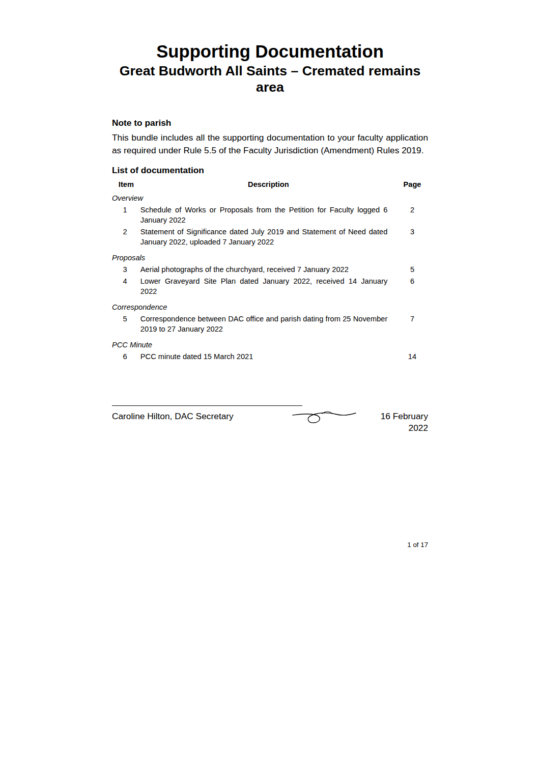Supporting Documentation
Great Budworth All Saints – Cremated remains area
Note to parish
This bundle includes all the supporting documentation to your faculty application as required under Rule 5.5 of the Faculty Jurisdiction (Amendment) Rules 2019.
List of documentation
| Item | Description | Page |
| --- | --- | --- |
| Overview |
| 1 | Schedule of Works or Proposals from the Petition for Faculty logged 6 January 2022 | 2 |
| 2 | Statement of Significance dated July 2019 and Statement of Need dated January 2022, uploaded 7 January 2022 | 3 |
| Proposals |
| 3 | Aerial photographs of the churchyard, received 7 January 2022 | 5 |
| 4 | Lower Graveyard Site Plan dated January 2022, received 14 January 2022 | 6 |
| Correspondence |
| 5 | Correspondence between DAC office and parish dating from 25 November 2019 to 27 January 2022 | 7 |
| PCC Minute |
| 6 | PCC minute dated 15 March 2021 | 14 |
Caroline Hilton, DAC Secretary
16 February 2022
1 of 17